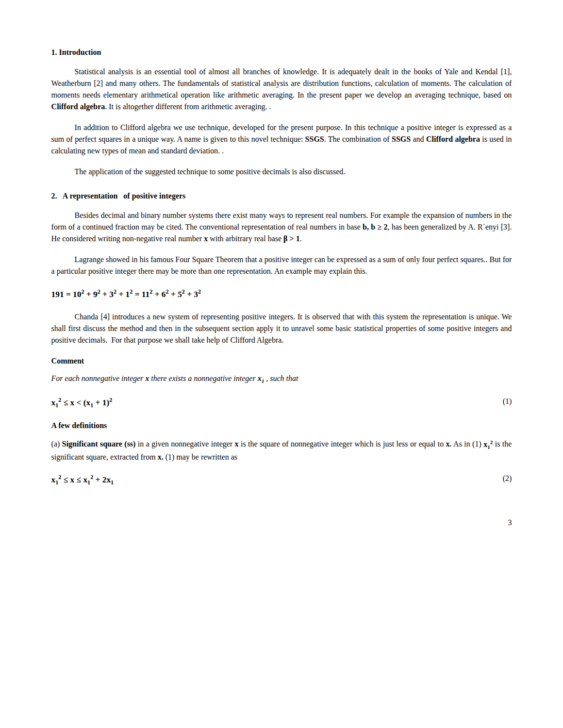1. Introduction
Statistical analysis is an essential tool of almost all branches of knowledge. It is adequately dealt in the books of Yale and Kendal [1], Weatherburn [2] and many others. The fundamentals of statistical analysis are distribution functions, calculation of moments. The calculation of moments needs elementary arithmetical operation like arithmetic averaging. In the present paper we develop an averaging technique, based on Clifford algebra. It is altogether different from arithmetic averaging. .
In addition to Clifford algebra we use technique, developed for the present purpose. In this technique a positive integer is expressed as a sum of perfect squares in a unique way. A name is given to this novel technique: SSGS. The combination of SSGS and Clifford algebra is used in calculating new types of mean and standard deviation. .
The application of the suggested technique to some positive decimals is also discussed.
2. A representation of positive integers
Besides decimal and binary number systems there exist many ways to represent real numbers. For example the expansion of numbers in the form of a continued fraction may be cited. The conventional representation of real numbers in base b, b ≥ 2, has been generalized by A. R´enyi [3]. He considered writing non-negative real number x with arbitrary real base β > 1.
Lagrange showed in his famous Four Square Theorem that a positive integer can be expressed as a sum of only four perfect squares.. But for a particular positive integer there may be more than one representation. An example may explain this.
191 = 102 + 92 + 32 + 12 = 112 + 62 + 52 + 32
Chanda [4] introduces a new system of representing positive integers. It is observed that with this system the representation is unique. We shall first discuss the method and then in the subsequent section apply it to unravel some basic statistical properties of some positive integers and positive decimals. For that purpose we shall take help of Clifford Algebra.
Comment
For each nonnegative integer x there exists a nonnegative integer x1 , such that
(1) x12 ≤ x < (x1 + 1)2
A few definitions
(a) Significant square (ss) in a given nonnegative integer x is the square of nonnegative integer which is just less or equal to x. As in (1) x12 is the significant square, extracted from x. (1) may be rewritten as
(2) x12 ≤ x ≤ x12 + 2x1
3